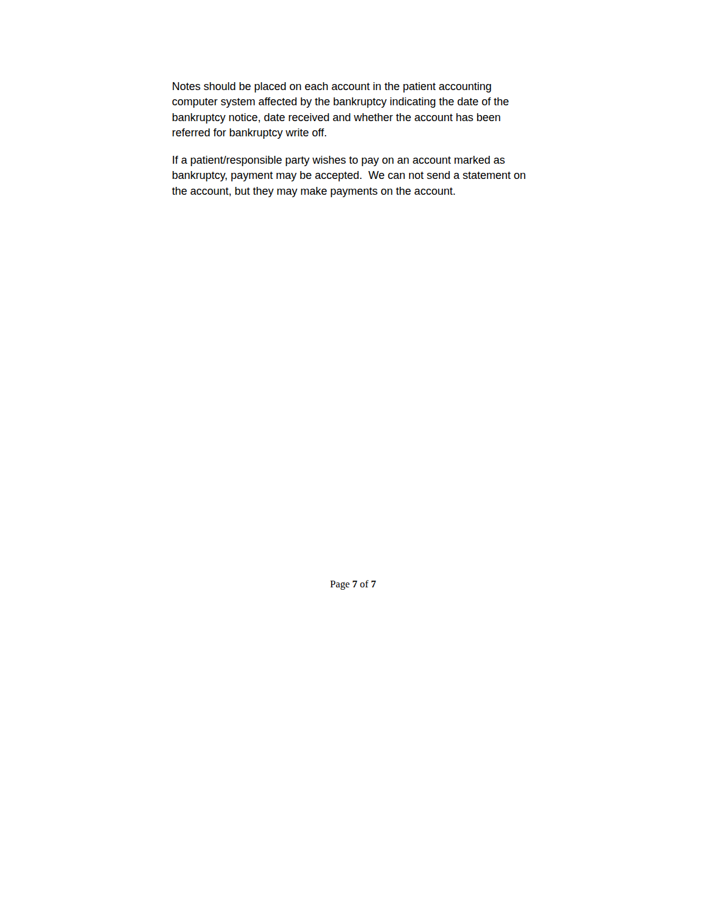Notes should be placed on each account in the patient accounting computer system affected by the bankruptcy indicating the date of the bankruptcy notice, date received and whether the account has been referred for bankruptcy write off.
If a patient/responsible party wishes to pay on an account marked as bankruptcy, payment may be accepted. We can not send a statement on the account, but they may make payments on the account.
Page 7 of 7